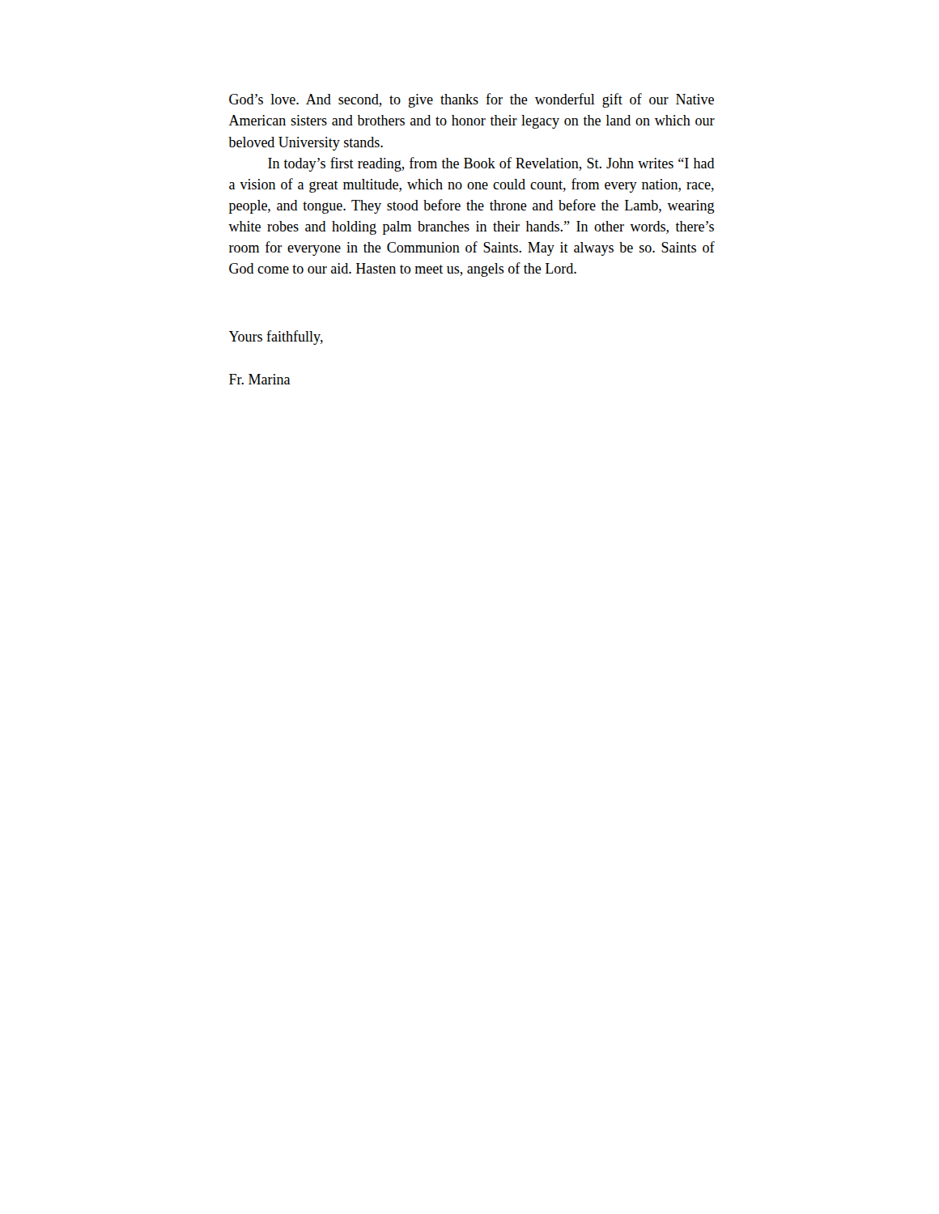God’s love. And second, to give thanks for the wonderful gift of our Native American sisters and brothers and to honor their legacy on the land on which our beloved University stands.
In today’s first reading, from the Book of Revelation, St. John writes “I had a vision of a great multitude, which no one could count, from every nation, race, people, and tongue. They stood before the throne and before the Lamb, wearing white robes and holding palm branches in their hands.” In other words, there’s room for everyone in the Communion of Saints. May it always be so. Saints of God come to our aid. Hasten to meet us, angels of the Lord.
Yours faithfully,
Fr. Marina